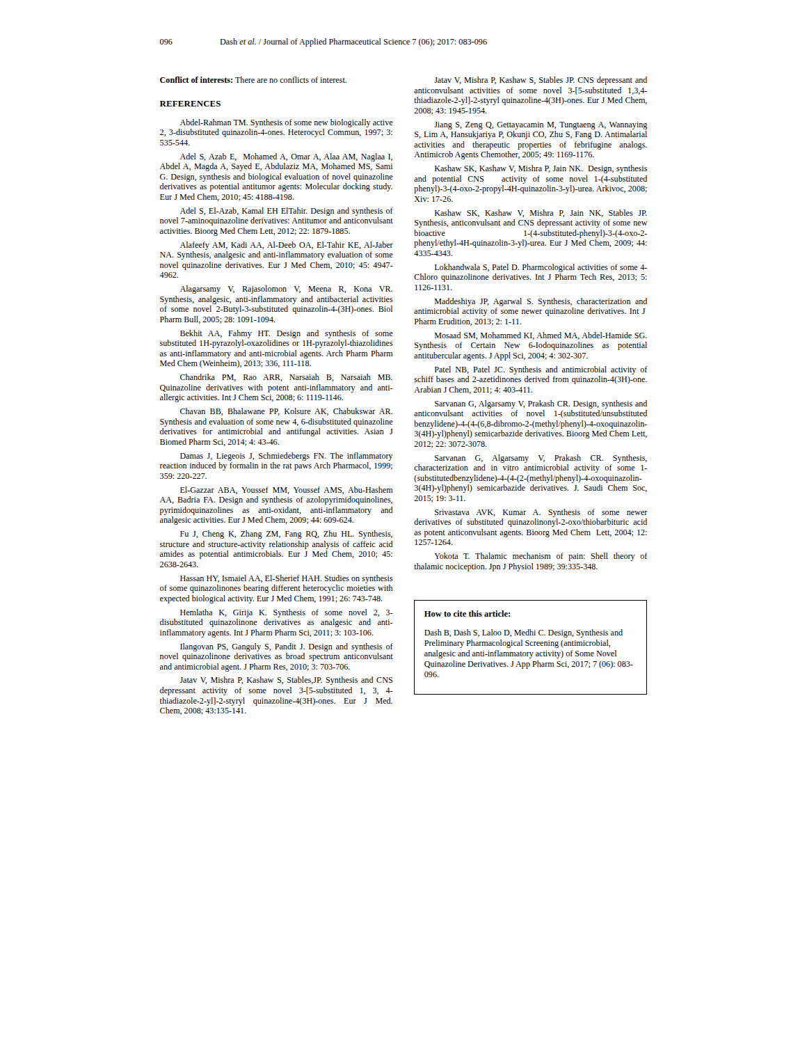096 Dash et al. / Journal of Applied Pharmaceutical Science 7 (06); 2017: 083-096
Conflict of interests: There are no conflicts of interest.
REFERENCES
Abdel-Rahman TM. Synthesis of some new biologically active 2, 3-disubstituted quinazolin-4-ones. Heterocycl Commun, 1997; 3: 535-544.
Adel S, Azab E, Mohamed A, Omar A, Alaa AM, Naglaa I, Abdel A, Magda A, Sayed E, Abdulaziz MA, Mohamed MS, Sami G. Design, synthesis and biological evaluation of novel quinazoline derivatives as potential antitumor agents: Molecular docking study. Eur J Med Chem, 2010; 45: 4188-4198.
Adel S, El-Azab, Kamal EH ElTahir. Design and synthesis of novel 7-aminoquinazoline derivatives: Antitumor and anticonvulsant activities. Bioorg Med Chem Lett, 2012; 22: 1879-1885.
Alafeefy AM, Kadi AA, Al-Deeb OA, El-Tahir KE, Al-Jaber NA. Synthesis, analgesic and anti-inflammatory evaluation of some novel quinazoline derivatives. Eur J Med Chem, 2010; 45: 4947-4962.
Alagarsamy V, Rajasolomon V, Meena R, Kona VR. Synthesis, analgesic, anti-inflammatory and antibacterial activities of some novel 2-Butyl-3-substituted quinazolin-4-(3H)-ones. Biol Pharm Bull, 2005; 28: 1091-1094.
Bekhit AA, Fahmy HT. Design and synthesis of some substituted 1H-pyrazolyl-oxazolidines or 1H-pyrazolyl-thiazolidines as anti-inflammatory and anti-microbial agents. Arch Pharm Pharm Med Chem (Weinheim), 2013; 336, 111-118.
Chandrika PM, Rao ARR, Narsaiah B, Narsaiah MB. Quinazoline derivatives with potent anti-inflammatory and anti-allergic activities. Int J Chem Sci, 2008; 6: 1119-1146.
Chavan BB, Bhalawane PP, Kolsure AK, Chabukswar AR. Synthesis and evaluation of some new 4, 6-disubstituted quinazoline derivatives for antimicrobial and antifungal activities. Asian J Biomed Pharm Sci, 2014; 4: 43-46.
Damas J, Liegeois J, Schmiedebergs FN. The inflammatory reaction induced by formalin in the rat paws Arch Pharmacol, 1999; 359: 220-227.
El-Gazzar ABA, Youssef MM, Youssef AMS, Abu-Hashem AA, Badria FA. Design and synthesis of azolopyrimidoquinolines, pyrimidoquinazolines as anti-oxidant, anti-inflammatory and analgesic activities. Eur J Med Chem, 2009; 44: 609-624.
Fu J, Cheng K, Zhang ZM, Fang RQ, Zhu HL. Synthesis, structure and structure-activity relationship analysis of caffeic acid amides as potential antimicrobials. Eur J Med Chem, 2010; 45: 2638-2643.
Hassan HY, Ismaiel AA, El-Sherief HAH. Studies on synthesis of some quinazolinones bearing different heterocyclic moieties with expected biological activity. Eur J Med Chem, 1991; 26: 743-748.
Hemlatha K, Girija K. Synthesis of some novel 2, 3-disubstituted quinazolinone derivatives as analgesic and anti-inflammatory agents. Int J Pharm Pharm Sci, 2011; 3: 103-106.
Ilangovan PS, Ganguly S, Pandit J. Design and synthesis of novel quinazolinone derivatives as broad spectrum anticonvulsant and antimicrobial agent. J Pharm Res, 2010; 3: 703-706.
Jatav V, Mishra P, Kashaw S, Stables,JP. Synthesis and CNS depressant activity of some novel 3-[5-substituted 1, 3, 4-thiadiazole-2-yl]-2-styryl quinazoline-4(3H)-ones. Eur J Med. Chem, 2008; 43:135-141.
Jatav V, Mishra P, Kashaw S, Stables JP. CNS depressant and anticonvulsant activities of some novel 3-[5-substituted 1,3,4-thiadiazole-2-yl]-2-styryl quinazoline-4(3H)-ones. Eur J Med Chem, 2008; 43: 1945-1954.
Jiang S, Zeng Q, Gettayacamin M, Tungtaeng A, Wannaying S, Lim A, Hansukjariya P, Okunji CO, Zhu S, Fang D. Antimalarial activities and therapeutic properties of febrifugine analogs. Antimicrob Agents Chemother, 2005; 49: 1169-1176.
Kashaw SK, Kashaw V, Mishra P, Jain NK. Design, synthesis and potential CNS activity of some novel 1-(4-substituted phenyl)-3-(4-oxo-2-propyl-4H-quinazolin-3-yl)-urea. Arkivoc, 2008; Xiv: 17-26.
Kashaw SK, Kashaw V, Mishra P, Jain NK, Stables JP. Synthesis, anticonvulsant and CNS depressant activity of some new bioactive 1-(4-substituted-phenyl)-3-(4-oxo-2-phenyl/ethyl-4H-quinazolin-3-yl)-urea. Eur J Med Chem, 2009; 44: 4335-4343.
Lokhandwala S, Patel D. Pharmcological activities of some 4-Chloro quinazolinone derivatives. Int J Pharm Tech Res, 2013; 5: 1126-1131.
Maddeshiya JP, Agarwal S. Synthesis, characterization and antimicrobial activity of some newer quinazoline derivatives. Int J Pharm Erudition, 2013; 2: 1-11.
Mosaad SM, Mohammed KI, Ahmed MA, Abdel-Hamide SG. Synthesis of Certain New 6-Iodoquinazolines as potential antitubercular agents. J Appl Sci, 2004; 4: 302-307.
Patel NB, Patel JC. Synthesis and antimicrobial activity of schiff bases and 2-azetidinones derived from quinazolin-4(3H)-one. Arabian J Chem, 2011; 4: 403-411.
Sarvanan G, Algarsamy V, Prakash CR. Design, synthesis and anticonvulsant activities of novel 1-(substituted/unsubstituted benzylidene)-4-(4-(6,8-dibromo-2-(methyl/phenyl)-4-oxoquinazolin-3(4H)-yl)phenyl) semicarbazide derivatives. Bioorg Med Chem Lett, 2012; 22: 3072-3078.
Sarvanan G, Algarsamy V, Prakash CR. Synthesis, characterization and in vitro antimicrobial activity of some 1-(substitutedbenzylidene)-4-(4-(2-(methyl/phenyl)-4-oxoquinazolin-3(4H)-yl)phenyl) semicarbazide derivatives. J. Saudi Chem Soc, 2015; 19: 3-11.
Srivastava AVK, Kumar A. Synthesis of some newer derivatives of substituted quinazolinonyl-2-oxo/thiobarbituric acid as potent anticonvulsant agents. Bioorg Med Chem Lett, 2004; 12: 1257-1264.
Yokota T. Thalamic mechanism of pain: Shell theory of thalamic nociception. Jpn J Physiol 1989; 39:335-348.
How to cite this article:
Dash B, Dash S, Laloo D, Medhi C. Design, Synthesis and Preliminary Pharmacological Screening (antimicrobial, analgesic and anti-inflammatory activity) of Some Novel Quinazoline Derivatives. J App Pharm Sci, 2017; 7 (06): 083-096.